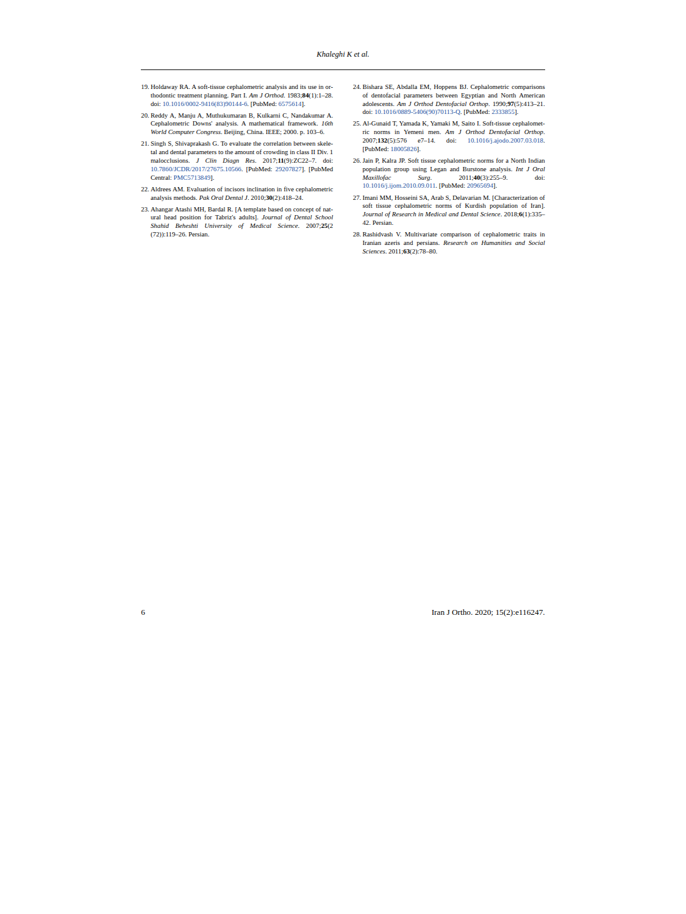Khaleghi K et al.
Holdaway RA. A soft-tissue cephalometric analysis and its use in orthodontic treatment planning. Part I. Am J Orthod. 1983;84(1):1–28. doi: 10.1016/0002-9416(83)90144-6. [PubMed: 6575614].
Reddy A, Manju A, Muthukumaran B, Kulkarni C, Nandakumar A. Cephalometric Downs' analysis. A mathematical framework. 16th World Computer Congress. Beijing, China. IEEE; 2000. p. 103–6.
Singh S, Shivaprakash G. To evaluate the correlation between skeletal and dental parameters to the amount of crowding in class II Div. 1 malocclusions. J Clin Diagn Res. 2017;11(9):ZC22–7. doi: 10.7860/JCDR/2017/27675.10566. [PubMed: 29207827]. [PubMed Central: PMC5713849].
Aldrees AM. Evaluation of incisors inclination in five cephalometric analysis methods. Pak Oral Dental J. 2010;30(2):418–24.
Ahangar Atashi MH, Bardal R. [A template based on concept of natural head position for Tabriz's adults]. Journal of Dental School Shahid Beheshti University of Medical Science. 2007;25(2 (72)):119–26. Persian.
Bishara SE, Abdalla EM, Hoppens BJ. Cephalometric comparisons of dentofacial parameters between Egyptian and North American adolescents. Am J Orthod Dentofacial Orthop. 1990;97(5):413–21. doi: 10.1016/0889-5406(90)70113-Q. [PubMed: 2333855].
Al-Gunaid T, Yamada K, Yamaki M, Saito I. Soft-tissue cephalometric norms in Yemeni men. Am J Orthod Dentofacial Orthop. 2007;132(5):576 e7–14. doi: 10.1016/j.ajodo.2007.03.018. [PubMed: 18005826].
Jain P, Kalra JP. Soft tissue cephalometric norms for a North Indian population group using Legan and Burstone analysis. Int J Oral Maxillofac Surg. 2011;40(3):255–9. doi: 10.1016/j.ijom.2010.09.011. [PubMed: 20965694].
Imani MM, Hosseini SA, Arab S, Delavarian M. [Characterization of soft tissue cephalometric norms of Kurdish population of Iran]. Journal of Research in Medical and Dental Science. 2018;6(1):335–42. Persian.
Rashidvash V. Multivariate comparison of cephalometric traits in Iranian azeris and persians. Research on Humanities and Social Sciences. 2011;63(2):78–80.
6 Iran J Ortho. 2020; 15(2):e116247.